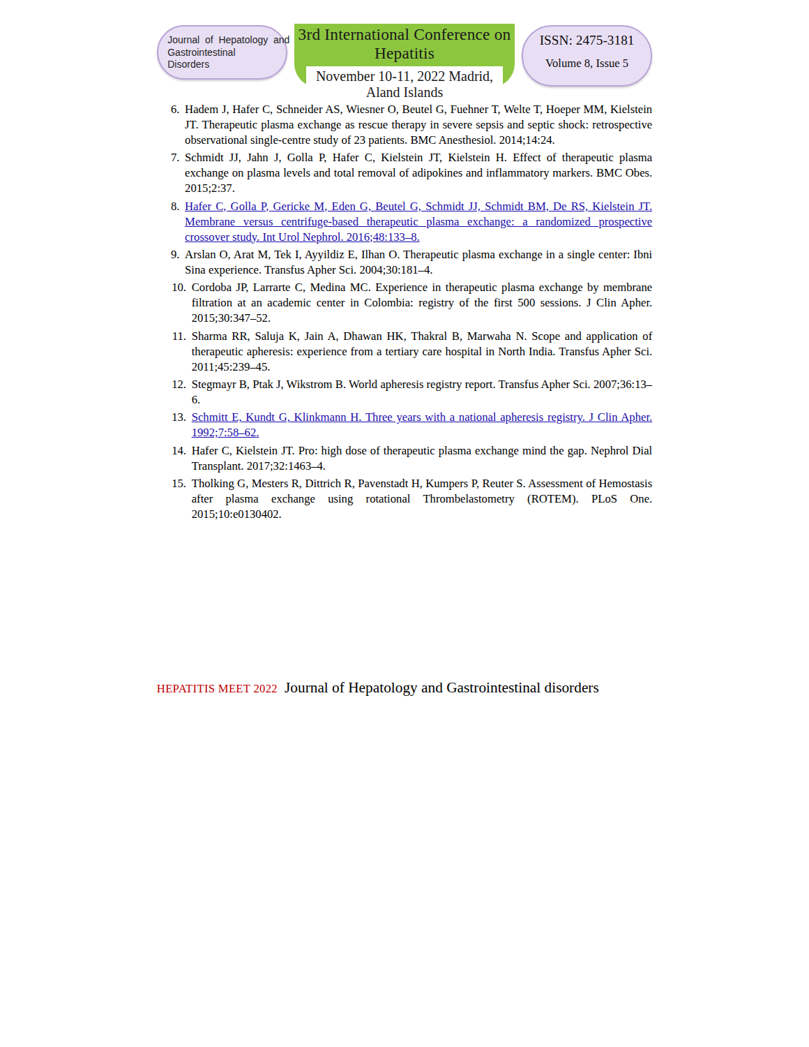3rd International Conference on Hepatitis
November 10-11, 2022 Madrid, Aland Islands
Journal of Hepatology and
Gastrointestinal Disorders
ISSN: 2475-3181
Volume 8, Issue 5
6. Hadem J, Hafer C, Schneider AS, Wiesner O, Beutel G, Fuehner T, Welte T, Hoeper MM, Kielstein JT. Therapeutic plasma exchange as rescue therapy in severe sepsis and septic shock: retrospective observational single-centre study of 23 patients. BMC Anesthesiol. 2014;14:24.
7. Schmidt JJ, Jahn J, Golla P, Hafer C, Kielstein JT, Kielstein H. Effect of therapeutic plasma exchange on plasma levels and total removal of adipokines and inflammatory markers. BMC Obes. 2015;2:37.
8. Hafer C, Golla P, Gericke M, Eden G, Beutel G, Schmidt JJ, Schmidt BM, De RS, Kielstein JT. Membrane versus centrifuge-based therapeutic plasma exchange: a randomized prospective crossover study. Int Urol Nephrol. 2016;48:133–8.
9. Arslan O, Arat M, Tek I, Ayyildiz E, Ilhan O. Therapeutic plasma exchange in a single center: Ibni Sina experience. Transfus Apher Sci. 2004;30:181–4.
10. Cordoba JP, Larrarte C, Medina MC. Experience in therapeutic plasma exchange by membrane filtration at an academic center in Colombia: registry of the first 500 sessions. J Clin Apher. 2015;30:347–52.
11. Sharma RR, Saluja K, Jain A, Dhawan HK, Thakral B, Marwaha N. Scope and application of therapeutic apheresis: experience from a tertiary care hospital in North India. Transfus Apher Sci. 2011;45:239–45.
12. Stegmayr B, Ptak J, Wikstrom B. World apheresis registry report. Transfus Apher Sci. 2007;36:13–6.
13. Schmitt E, Kundt G, Klinkmann H. Three years with a national apheresis registry. J Clin Apher. 1992;7:58–62.
14. Hafer C, Kielstein JT. Pro: high dose of therapeutic plasma exchange mind the gap. Nephrol Dial Transplant. 2017;32:1463–4.
15. Tholking G, Mesters R, Dittrich R, Pavenstadt H, Kumpers P, Reuter S. Assessment of Hemostasis after plasma exchange using rotational Thrombelastometry (ROTEM). PLoS One. 2015;10:e0130402.
HEPATITIS MEET 2022 Journal of Hepatology and Gastrointestinal disorders